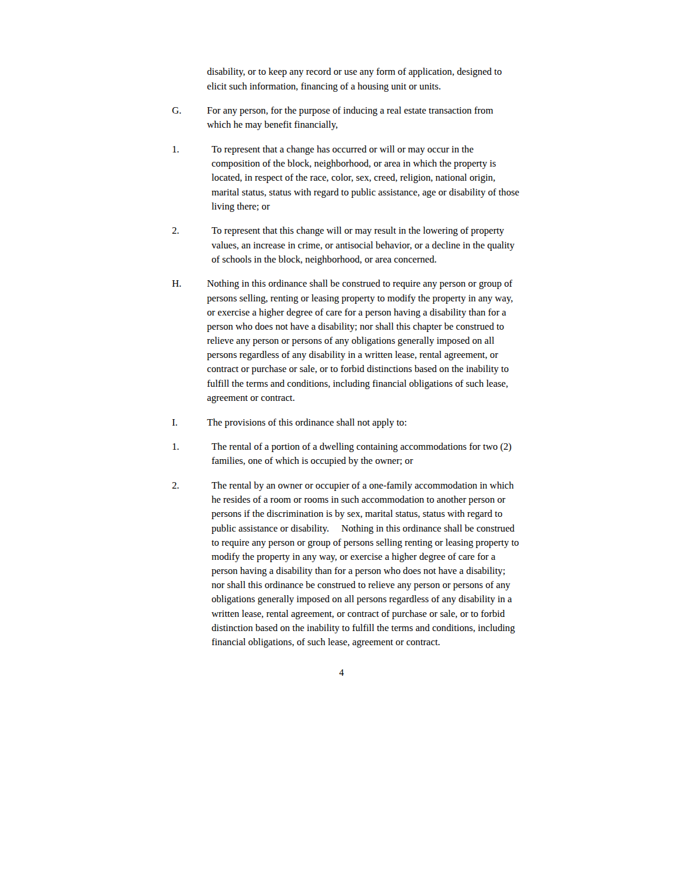disability, or to keep any record or use any form of application, designed to elicit such information, financing of a housing unit or units.
G.
For any person, for the purpose of inducing a real estate transaction from which he may benefit financially,
1.
To represent that a change has occurred or will or may occur in the composition of the block, neighborhood, or area in which the property is located, in respect of the race, color, sex, creed, religion, national origin, marital status, status with regard to public assistance, age or disability of those living there; or
2.
To represent that this change will or may result in the lowering of property values, an increase in crime, or antisocial behavior, or a decline in the quality of schools in the block, neighborhood, or area concerned.
H.
Nothing in this ordinance shall be construed to require any person or group of persons selling, renting or leasing property to modify the property in any way, or exercise a higher degree of care for a person having a disability than for a person who does not have a disability; nor shall this chapter be construed to relieve any person or persons of any obligations generally imposed on all persons regardless of any disability in a written lease, rental agreement, or contract or purchase or sale, or to forbid distinctions based on the inability to fulfill the terms and conditions, including financial obligations of such lease, agreement or contract.
I.
The provisions of this ordinance shall not apply to:
1.
The rental of a portion of a dwelling containing accommodations for two (2) families, one of which is occupied by the owner; or
2.
The rental by an owner or occupier of a one-family accommodation in which he resides of a room or rooms in such accommodation to another person or persons if the discrimination is by sex, marital status, status with regard to public assistance or disability. Nothing in this ordinance shall be construed to require any person or group of persons selling renting or leasing property to modify the property in any way, or exercise a higher degree of care for a person having a disability than for a person who does not have a disability; nor shall this ordinance be construed to relieve any person or persons of any obligations generally imposed on all persons regardless of any disability in a written lease, rental agreement, or contract of purchase or sale, or to forbid distinction based on the inability to fulfill the terms and conditions, including financial obligations, of such lease, agreement or contract.
4